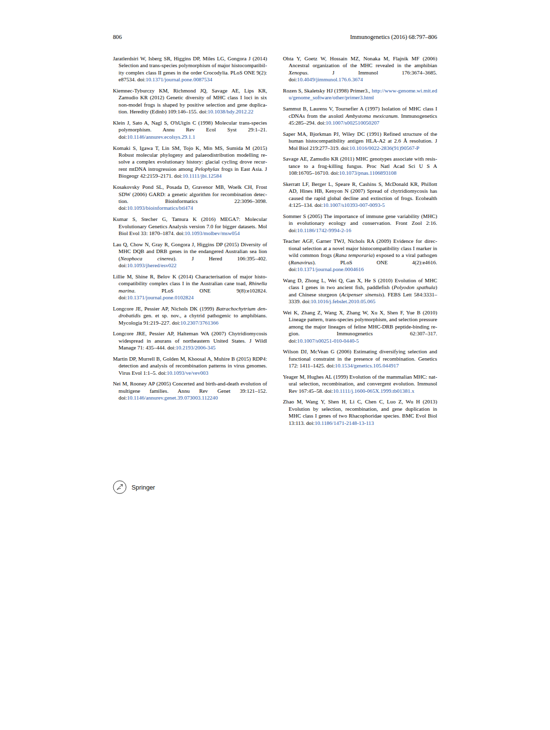806
Immunogenetics (2016) 68:797–806
Jaratlerdsiri W, Isberg SR, Higgins DP, Miles LG, Gongora J (2014) Selection and trans-species polymorphism of major histocompatibility complex class II genes in the order Crocodylia. PLoS ONE 9(2): e87534. doi:10.1371/journal.pone.0087534
Kiemnec-Tyburczy KM, Richmond JQ, Savage AE, Lips KR, Zamudio KR (2012) Genetic diversity of MHC class I loci in six non-model frogs is shaped by positive selection and gene duplication. Heredity (Edinb) 109:146–155. doi:10.1038/hdy.2012.22
Klein J, Sato A, Nagl S, O'hUigín C (1998) Molecular trans-species polymorphism. Annu Rev Ecol Syst 29:1–21. doi:10.1146/annurev.ecolsys.29.1.1
Komaki S, Igawa T, Lin SM, Tojo K, Min MS, Sumida M (2015) Robust molecular phylogeny and palaeodistribution modelling resolve a complex evolutionary history: glacial cycling drove recurrent mtDNA introgression among Pelophylax frogs in East Asia. J Biogeogr 42:2159–2171. doi:10.1111/jbi.12584
Kosakovsky Pond SL, Posada D, Gravenor MB, Woelk CH, Frost SDW (2006) GARD: a genetic algorithm for recombination detection. Bioinformatics 22:3096–3098. doi:10.1093/bioinformatics/btl474
Kumar S, Stecher G, Tamura K (2016) MEGA7: Molecular Evolutionary Genetics Analysis version 7.0 for bigger datasets. Mol Biol Evol 33: 1870–1874. doi:10.1093/molbev/msw054
Lau Q, Chow N, Gray R, Gongora J, Higgins DP (2015) Diversity of MHC DQB and DRB genes in the endangered Australian sea lion (Neophoca cinerea). J Hered 106:395–402. doi:10.1093/jhered/esv022
Lillie M, Shine R, Belov K (2014) Characterisation of major histocompatibility complex class I in the Australian cane toad, Rhinella marina. PLoS ONE 9(8):e102824. doi:10.1371/journal.pone.0102824
Longcore JE, Pessier AP, Nichols DK (1999) Batrachochytrium dendrobatidis gen. et sp. nov., a chytrid pathogenic to amphibians. Mycologia 91:219–227. doi:10.2307/3761366
Longcore JRE, Pessier AP, Halteman WA (2007) Chytridiomycosis widespread in anurans of northeastern United States. J Wildl Manage 71: 435–444. doi:10.2193/2006-345
Martin DP, Murrell B, Golden M, Khoosal A, Muhire B (2015) RDP4: detection and analysis of recombination patterns in virus genomes. Virus Evol 1:1–5. doi:10.1093/ve/vev003
Nei M, Rooney AP (2005) Concerted and birth-and-death evolution of multigene families. Annu Rev Genet 39:121–152. doi:10.1146/annurev.genet.39.073003.112240
Ohta Y, Goetz W, Hossain MZ, Nonaka M, Flajnik MF (2006) Ancestral organization of the MHC revealed in the amphibian Xenopus. J Immunol 176:3674–3685. doi:10.4049/jimmunol.176.6.3674
Rozen S, Skaletsky HJ (1998) Primer3., http://www-genome.wi.mit.edu/genome_software/other/primer3.html
Sammut B, Laurens V, Tournefier A (1997) Isolation of MHC class I cDNAs from the axolotl Ambystoma mexicanum. Immunogenetics 45:285–294. doi:10.1007/s002510050207
Saper MA, Bjorkman PJ, Wiley DC (1991) Refined structure of the human histocompatibility antigen HLA-A2 at 2.6 Å resolution. J Mol Biol 219:277–319. doi:10.1016/0022-2836(91)90567-P
Savage AE, Zamudio KR (2011) MHC genotypes associate with resistance to a frog-killing fungus. Proc Natl Acad Sci U S A 108:16705–16710. doi:10.1073/pnas.1106893108
Skerratt LF, Berger L, Speare R, Cashins S, McDonald KR, Phillott AD, Hines HB, Kenyon N (2007) Spread of chytridiomycosis has caused the rapid global decline and extinction of frogs. Ecohealth 4:125–134. doi:10.1007/s10393-007-0093-5
Sommer S (2005) The importance of immune gene variability (MHC) in evolutionary ecology and conservation. Front Zool 2:16. doi:10.1186/1742-9994-2-16
Teacher AGF, Garner TWJ, Nichols RA (2009) Evidence for directional selection at a novel major histocompatibility class I marker in wild common frogs (Rana temporaria) exposed to a viral pathogen (Ranavirus). PLoS ONE 4(2):e4616. doi:10.1371/journal.pone.0004616
Wang D, Zhong L, Wei Q, Gan X, He S (2010) Evolution of MHC class I genes in two ancient fish, paddlefish (Polyodon spathula) and Chinese sturgeon (Acipenser sinensis). FEBS Lett 584:3331–3339. doi:10.1016/j.febslet.2010.05.065
Wei K, Zhang Z, Wang X, Zhang W, Xu X, Shen F, Yue B (2010) Lineage pattern, trans-species polymorphism, and selection pressure among the major lineages of feline MHC-DRB peptide-binding region. Immunogenetics 62:307–317. doi:10.1007/s00251-010-0440-5
Wilson DJ, McVean G (2006) Estimating diversifying selection and functional constraint in the presence of recombination. Genetics 172: 1411–1425. doi:10.1534/genetics.105.044917
Yeager M, Hughes AL (1999) Evolution of the mammalian MHC: natural selection, recombination, and convergent evolution. Immunol Rev 167:45–58. doi:10.1111/j.1600-065X.1999.tb01381.x
Zhao M, Wang Y, Shen H, Li C, Chen C, Luo Z, Wu H (2013) Evolution by selection, recombination, and gene duplication in MHC class I genes of two Rhacophoridae species. BMC Evol Biol 13:113. doi:10.1186/1471-2148-13-113
Springer